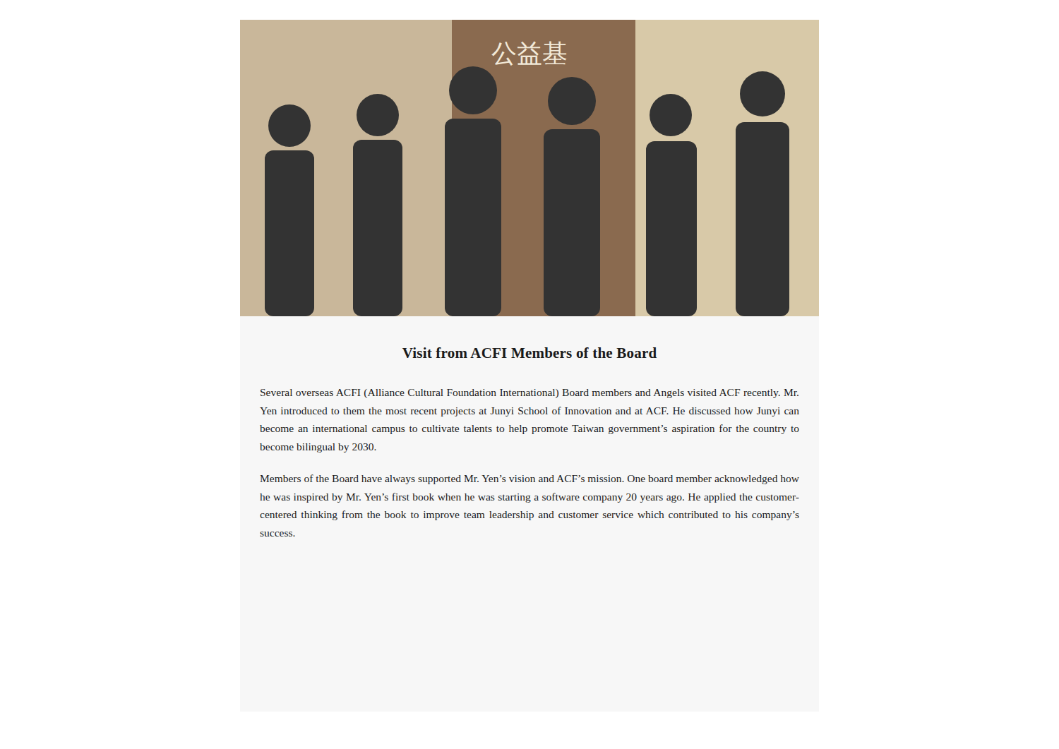Visit from ACFI Members of the Board
Several overseas ACFI (Alliance Cultural Foundation International) Board members and Angels visited ACF recently. Mr. Yen introduced to them the most recent projects at Junyi School of Innovation and at ACF. He discussed how Junyi can become an international campus to cultivate talents to help promote Taiwan government’s aspiration for the country to become bilingual by 2030.
Members of the Board have always supported Mr. Yen’s vision and ACF’s mission. One board member acknowledged how he was inspired by Mr. Yen’s first book when he was starting a software company 20 years ago. He applied the customer-centered thinking from the book to improve team leadership and customer service which contributed to his company’s success.